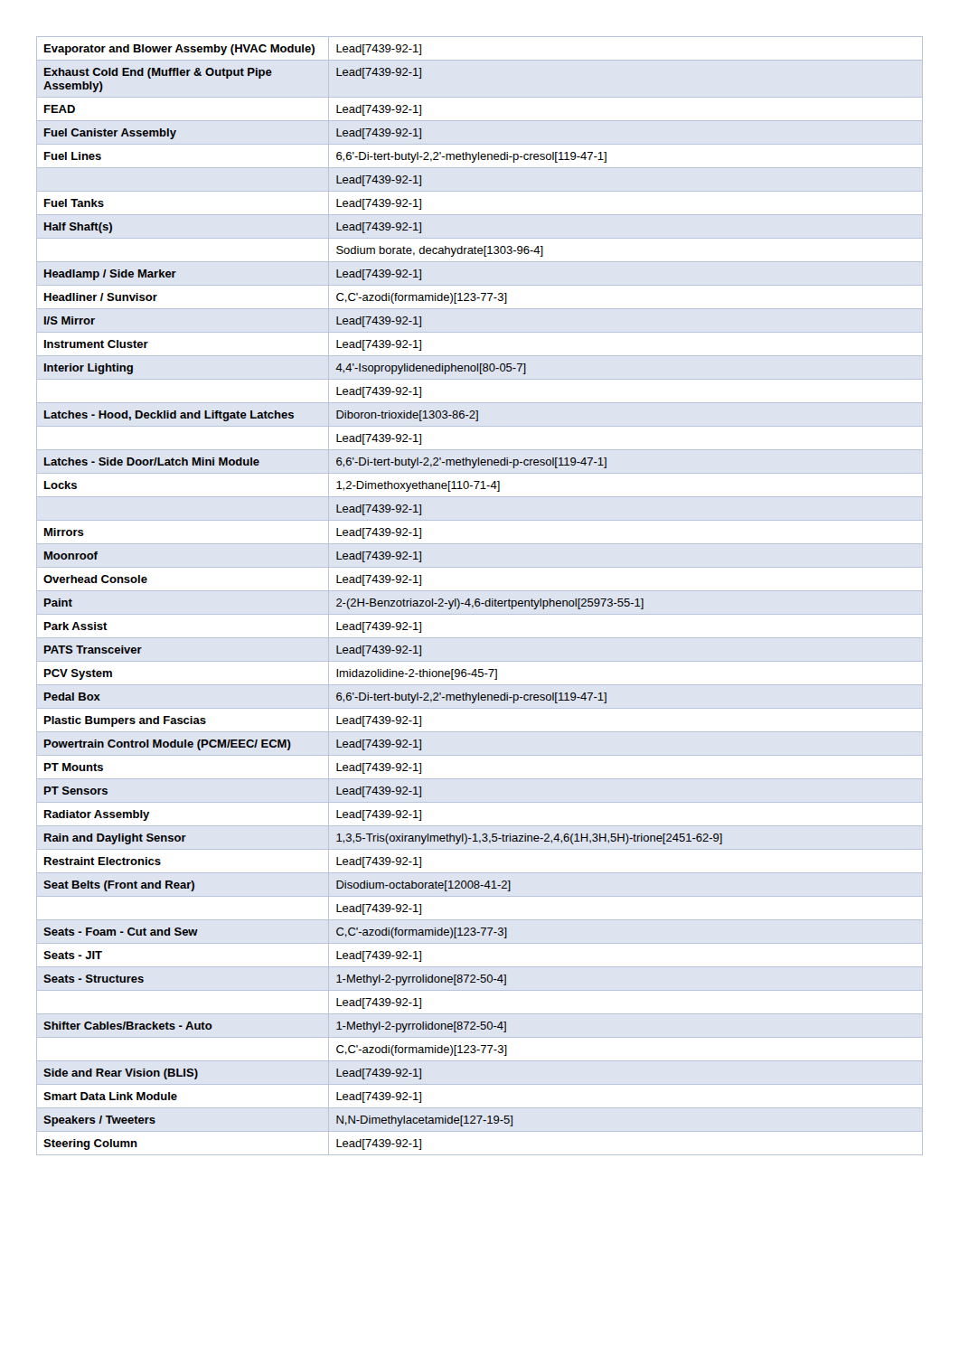| Evaporator and Blower Assemby (HVAC Module) | Lead[7439-92-1] |
| Exhaust Cold End (Muffler & Output Pipe Assembly) | Lead[7439-92-1] |
| FEAD | Lead[7439-92-1] |
| Fuel Canister Assembly | Lead[7439-92-1] |
| Fuel Lines | 6,6'-Di-tert-butyl-2,2'-methylenedi-p-cresol[119-47-1] |
| | Lead[7439-92-1] |
| Fuel Tanks | Lead[7439-92-1] |
| Half Shaft(s) | Lead[7439-92-1] |
| | Sodium borate, decahydrate[1303-96-4] |
| Headlamp / Side Marker | Lead[7439-92-1] |
| Headliner / Sunvisor | C,C'-azodi(formamide)[123-77-3] |
| I/S Mirror | Lead[7439-92-1] |
| Instrument Cluster | Lead[7439-92-1] |
| Interior Lighting | 4,4'-Isopropylidenediphenol[80-05-7] |
| | Lead[7439-92-1] |
| Latches - Hood, Decklid and Liftgate Latches | Diboron-trioxide[1303-86-2] |
| | Lead[7439-92-1] |
| Latches - Side Door/Latch Mini Module | 6,6'-Di-tert-butyl-2,2'-methylenedi-p-cresol[119-47-1] |
| Locks | 1,2-Dimethoxyethane[110-71-4] |
| | Lead[7439-92-1] |
| Mirrors | Lead[7439-92-1] |
| Moonroof | Lead[7439-92-1] |
| Overhead Console | Lead[7439-92-1] |
| Paint | 2-(2H-Benzotriazol-2-yl)-4,6-ditertpentylphenol[25973-55-1] |
| Park Assist | Lead[7439-92-1] |
| PATS Transceiver | Lead[7439-92-1] |
| PCV System | Imidazolidine-2-thione[96-45-7] |
| Pedal Box | 6,6'-Di-tert-butyl-2,2'-methylenedi-p-cresol[119-47-1] |
| Plastic Bumpers and Fascias | Lead[7439-92-1] |
| Powertrain Control Module (PCM/EEC/ ECM) | Lead[7439-92-1] |
| PT Mounts | Lead[7439-92-1] |
| PT Sensors | Lead[7439-92-1] |
| Radiator Assembly | Lead[7439-92-1] |
| Rain and Daylight Sensor | 1,3,5-Tris(oxiranylmethyl)-1,3,5-triazine-2,4,6(1H,3H,5H)-trione[2451-62-9] |
| Restraint Electronics | Lead[7439-92-1] |
| Seat Belts (Front and Rear) | Disodium-octaborate[12008-41-2] |
| | Lead[7439-92-1] |
| Seats - Foam - Cut and Sew | C,C'-azodi(formamide)[123-77-3] |
| Seats - JIT | Lead[7439-92-1] |
| Seats - Structures | 1-Methyl-2-pyrrolidone[872-50-4] |
| | Lead[7439-92-1] |
| Shifter Cables/Brackets - Auto | 1-Methyl-2-pyrrolidone[872-50-4] |
| | C,C'-azodi(formamide)[123-77-3] |
| Side and Rear Vision (BLIS) | Lead[7439-92-1] |
| Smart Data Link Module | Lead[7439-92-1] |
| Speakers / Tweeters | N,N-Dimethylacetamide[127-19-5] |
| Steering Column | Lead[7439-92-1] |